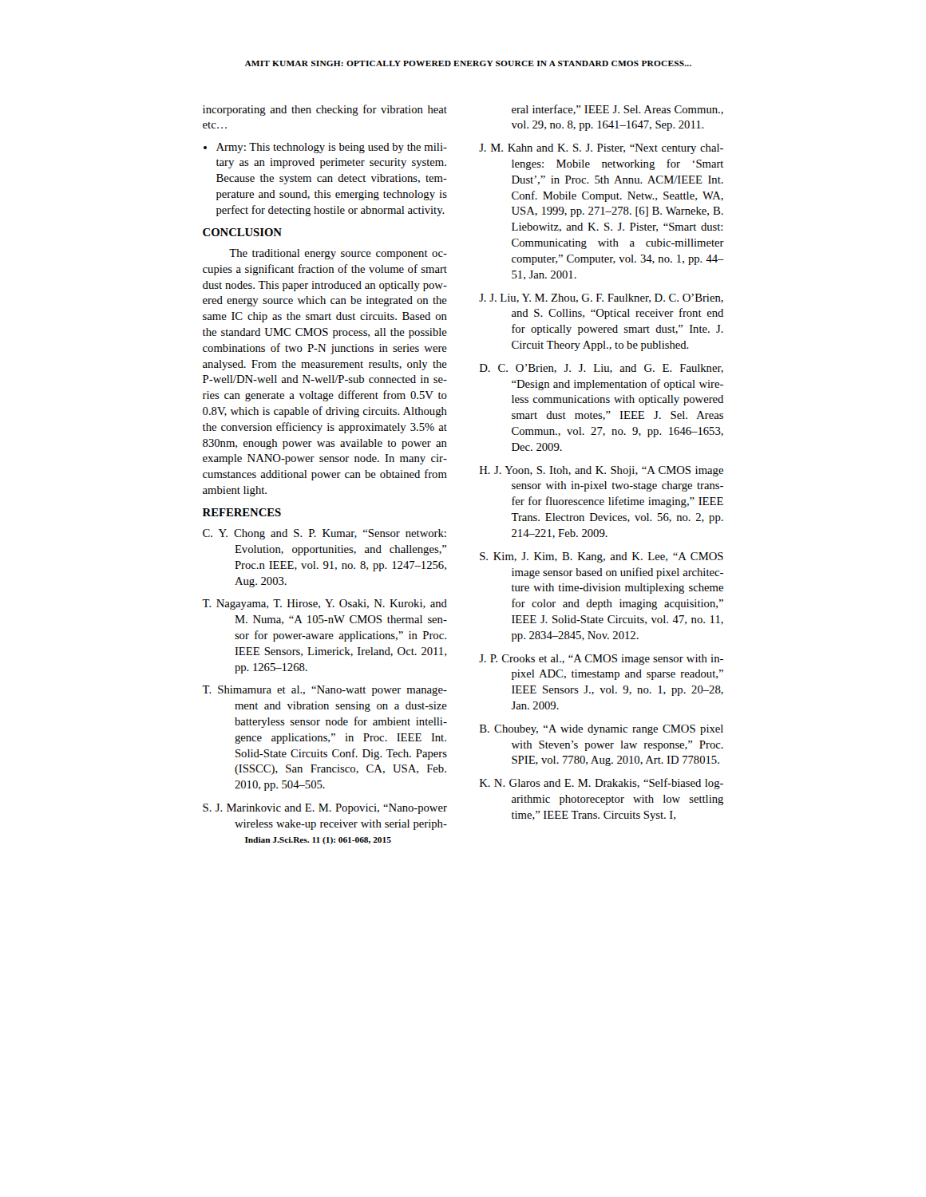AMIT KUMAR SINGH: OPTICALLY POWERED ENERGY SOURCE IN A STANDARD CMOS PROCESS...
incorporating and then checking for vibration heat etc…
Army: This technology is being used by the military as an improved perimeter security system. Because the system can detect vibrations, temperature and sound, this emerging technology is perfect for detecting hostile or abnormal activity.
CONCLUSION
The traditional energy source component occupies a significant fraction of the volume of smart dust nodes. This paper introduced an optically powered energy source which can be integrated on the same IC chip as the smart dust circuits. Based on the standard UMC CMOS process, all the possible combinations of two P-N junctions in series were analysed. From the measurement results, only the P-well/DN-well and N-well/P-sub connected in series can generate a voltage different from 0.5V to 0.8V, which is capable of driving circuits. Although the conversion efficiency is approximately 3.5% at 830nm, enough power was available to power an example NANO-power sensor node. In many circumstances additional power can be obtained from ambient light.
REFERENCES
C. Y. Chong and S. P. Kumar, “Sensor network: Evolution, opportunities, and challenges,” Proc.n IEEE, vol. 91, no. 8, pp. 1247–1256, Aug. 2003.
T. Nagayama, T. Hirose, Y. Osaki, N. Kuroki, and M. Numa, “A 105-nW CMOS thermal sensor for power-aware applications,” in Proc. IEEE Sensors, Limerick, Ireland, Oct. 2011, pp. 1265–1268.
T. Shimamura et al., “Nano-watt power management and vibration sensing on a dust-size batteryless sensor node for ambient intelligence applications,” in Proc. IEEE Int. Solid-State Circuits Conf. Dig. Tech. Papers (ISSCC), San Francisco, CA, USA, Feb. 2010, pp. 504–505.
S. J. Marinkovic and E. M. Popovici, “Nano-power wireless wake-up receiver with serial peripheral interface,” IEEE J. Sel. Areas Commun., vol. 29, no. 8, pp. 1641–1647, Sep. 2011.
J. M. Kahn and K. S. J. Pister, “Next century challenges: Mobile networking for ‘Smart Dust’,” in Proc. 5th Annu. ACM/IEEE Int. Conf. Mobile Comput. Netw., Seattle, WA, USA, 1999, pp. 271–278. [6] B. Warneke, B. Liebowitz, and K. S. J. Pister, “Smart dust: Communicating with a cubic-millimeter computer,” Computer, vol. 34, no. 1, pp. 44–51, Jan. 2001.
J. J. Liu, Y. M. Zhou, G. F. Faulkner, D. C. O’Brien, and S. Collins, “Optical receiver front end for optically powered smart dust,” Inte. J. Circuit Theory Appl., to be published.
D. C. O’Brien, J. J. Liu, and G. E. Faulkner, “Design and implementation of optical wireless communications with optically powered smart dust motes,” IEEE J. Sel. Areas Commun., vol. 27, no. 9, pp. 1646–1653, Dec. 2009.
H. J. Yoon, S. Itoh, and K. Shoji, “A CMOS image sensor with in-pixel two-stage charge transfer for fluorescence lifetime imaging,” IEEE Trans. Electron Devices, vol. 56, no. 2, pp. 214–221, Feb. 2009.
S. Kim, J. Kim, B. Kang, and K. Lee, “A CMOS image sensor based on unified pixel architecture with time-division multiplexing scheme for color and depth imaging acquisition,” IEEE J. Solid-State Circuits, vol. 47, no. 11, pp. 2834–2845, Nov. 2012.
J. P. Crooks et al., “A CMOS image sensor with in-pixel ADC, timestamp and sparse readout,” IEEE Sensors J., vol. 9, no. 1, pp. 20–28, Jan. 2009.
B. Choubey, “A wide dynamic range CMOS pixel with Steven’s power law response,” Proc. SPIE, vol. 7780, Aug. 2010, Art. ID 778015.
K. N. Glaros and E. M. Drakakis, “Self-biased logarithmic photoreceptor with low settling time,” IEEE Trans. Circuits Syst. I,
Indian J.Sci.Res. 11 (1): 061-068, 2015